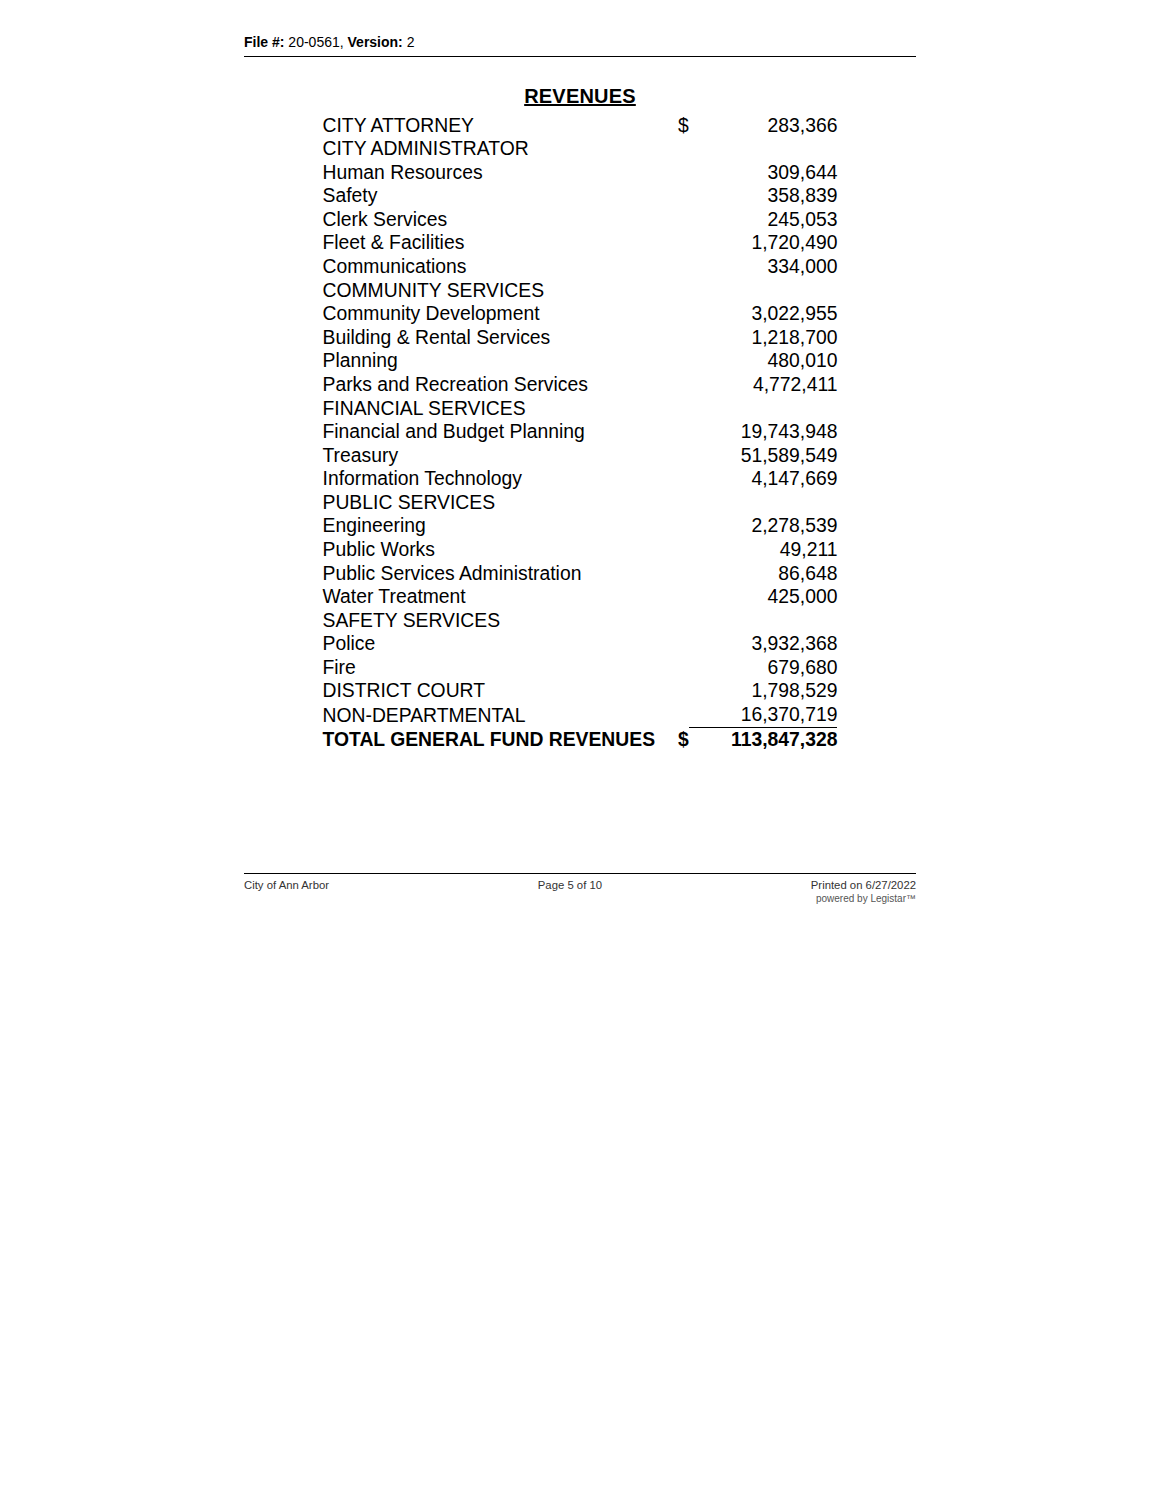File #: 20-0561, Version: 2
REVENUES
| CITY ATTORNEY | $ | 283,366 |
| CITY ADMINISTRATOR | | |
| Human Resources | | 309,644 |
| Safety | | 358,839 |
| Clerk Services | | 245,053 |
| Fleet & Facilities | | 1,720,490 |
| Communications | | 334,000 |
| COMMUNITY SERVICES | | |
| Community Development | | 3,022,955 |
| Building & Rental Services | | 1,218,700 |
| Planning | | 480,010 |
| Parks and Recreation Services | | 4,772,411 |
| FINANCIAL SERVICES | | |
| Financial and Budget Planning | | 19,743,948 |
| Treasury | | 51,589,549 |
| Information Technology | | 4,147,669 |
| PUBLIC SERVICES | | |
| Engineering | | 2,278,539 |
| Public Works | | 49,211 |
| Public Services Administration | | 86,648 |
| Water Treatment | | 425,000 |
| SAFETY SERVICES | | |
| Police | | 3,932,368 |
| Fire | | 679,680 |
| DISTRICT COURT | | 1,798,529 |
| NON-DEPARTMENTAL | | 16,370,719 |
| TOTAL GENERAL FUND REVENUES | $ | 113,847,328 |
City of Ann Arbor
Page 5 of 10
Printed on 6/27/2022
powered by Legistar™